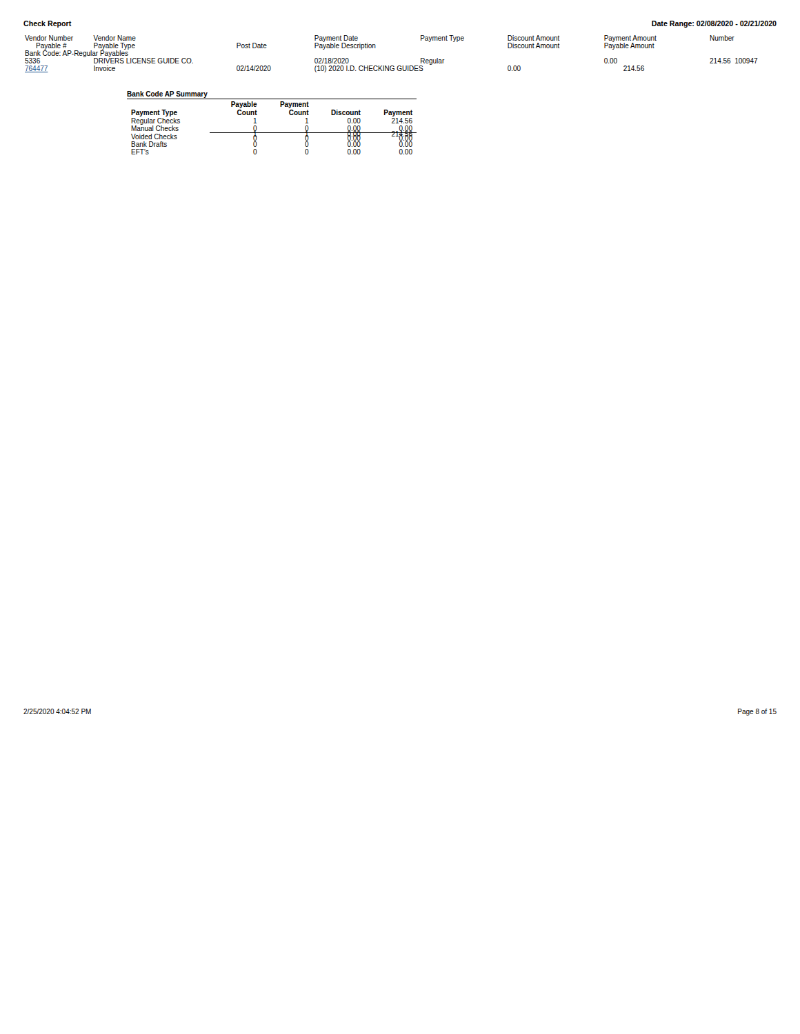Check Report
Date Range: 02/08/2020 - 02/21/2020
| Vendor Number | Vendor Name | | Payment Date | Payment Type | Discount Amount | Payment Amount | Number |
| Payable # | Payable Type | Post Date | Payable Description | Discount Amount | Payable Amount |
| Bank Code: AP-Regular Payables |
| 5336 | DRIVERS LICENSE GUIDE CO. | | 02/18/2020 | Regular | | 0.00 | 214.56 100947 |
| 764477 | Invoice | 02/14/2020 | (10) 2020 I.D. CHECKING GUIDES | 0.00 | 214.56 | |
Bank Code AP Summary
| | Payable | Payment | | |
| --- | --- | --- | --- | --- |
| Payment Type | Count | Count | Discount | Payment |
| Regular Checks | 1 | 1 | 0.00 | 214.56 |
| Manual Checks | 0 | 0 | 0.00 | 0.00 |
| Voided Checks | 1 0 | 1 0 | 0.00 0.00 | 214.56 0.00 |
| Bank Drafts | 0 | 0 | 0.00 | 0.00 |
| EFT's | 0 | 0 | 0.00 | 0.00 |
2/25/2020 4:04:52 PM
Page 8 of 15